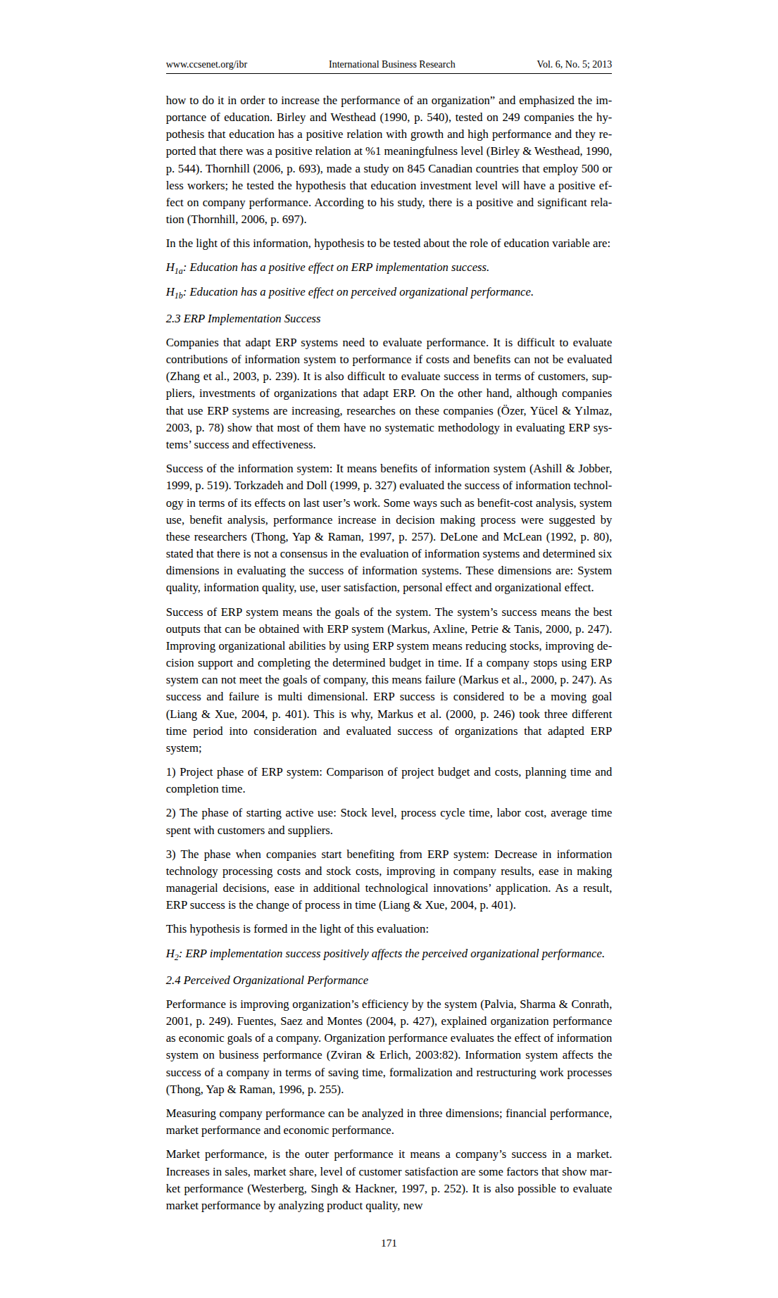www.ccsenet.org/ibr International Business Research Vol. 6, No. 5; 2013
how to do it in order to increase the performance of an organization” and emphasized the importance of education. Birley and Westhead (1990, p. 540), tested on 249 companies the hypothesis that education has a positive relation with growth and high performance and they reported that there was a positive relation at %1 meaningfulness level (Birley & Westhead, 1990, p. 544). Thornhill (2006, p. 693), made a study on 845 Canadian countries that employ 500 or less workers; he tested the hypothesis that education investment level will have a positive effect on company performance. According to his study, there is a positive and significant relation (Thornhill, 2006, p. 697).
In the light of this information, hypothesis to be tested about the role of education variable are:
H1a: Education has a positive effect on ERP implementation success.
H1b: Education has a positive effect on perceived organizational performance.
2.3 ERP Implementation Success
Companies that adapt ERP systems need to evaluate performance. It is difficult to evaluate contributions of information system to performance if costs and benefits can not be evaluated (Zhang et al., 2003, p. 239). It is also difficult to evaluate success in terms of customers, suppliers, investments of organizations that adapt ERP. On the other hand, although companies that use ERP systems are increasing, researches on these companies (Özer, Yücel & Yılmaz, 2003, p. 78) show that most of them have no systematic methodology in evaluating ERP systems’ success and effectiveness.
Success of the information system: It means benefits of information system (Ashill & Jobber, 1999, p. 519). Torkzadeh and Doll (1999, p. 327) evaluated the success of information technology in terms of its effects on last user’s work. Some ways such as benefit-cost analysis, system use, benefit analysis, performance increase in decision making process were suggested by these researchers (Thong, Yap & Raman, 1997, p. 257). DeLone and McLean (1992, p. 80), stated that there is not a consensus in the evaluation of information systems and determined six dimensions in evaluating the success of information systems. These dimensions are: System quality, information quality, use, user satisfaction, personal effect and organizational effect.
Success of ERP system means the goals of the system. The system’s success means the best outputs that can be obtained with ERP system (Markus, Axline, Petrie & Tanis, 2000, p. 247). Improving organizational abilities by using ERP system means reducing stocks, improving decision support and completing the determined budget in time. If a company stops using ERP system can not meet the goals of company, this means failure (Markus et al., 2000, p. 247). As success and failure is multi dimensional. ERP success is considered to be a moving goal (Liang & Xue, 2004, p. 401). This is why, Markus et al. (2000, p. 246) took three different time period into consideration and evaluated success of organizations that adapted ERP system;
1) Project phase of ERP system: Comparison of project budget and costs, planning time and completion time.
2) The phase of starting active use: Stock level, process cycle time, labor cost, average time spent with customers and suppliers.
3) The phase when companies start benefiting from ERP system: Decrease in information technology processing costs and stock costs, improving in company results, ease in making managerial decisions, ease in additional technological innovations’ application. As a result, ERP success is the change of process in time (Liang & Xue, 2004, p. 401).
This hypothesis is formed in the light of this evaluation:
H2: ERP implementation success positively affects the perceived organizational performance.
2.4 Perceived Organizational Performance
Performance is improving organization’s efficiency by the system (Palvia, Sharma & Conrath, 2001, p. 249). Fuentes, Saez and Montes (2004, p. 427), explained organization performance as economic goals of a company. Organization performance evaluates the effect of information system on business performance (Zviran & Erlich, 2003:82). Information system affects the success of a company in terms of saving time, formalization and restructuring work processes (Thong, Yap & Raman, 1996, p. 255).
Measuring company performance can be analyzed in three dimensions; financial performance, market performance and economic performance.
Market performance, is the outer performance it means a company’s success in a market. Increases in sales, market share, level of customer satisfaction are some factors that show market performance (Westerberg, Singh & Hackner, 1997, p. 252). It is also possible to evaluate market performance by analyzing product quality, new
171